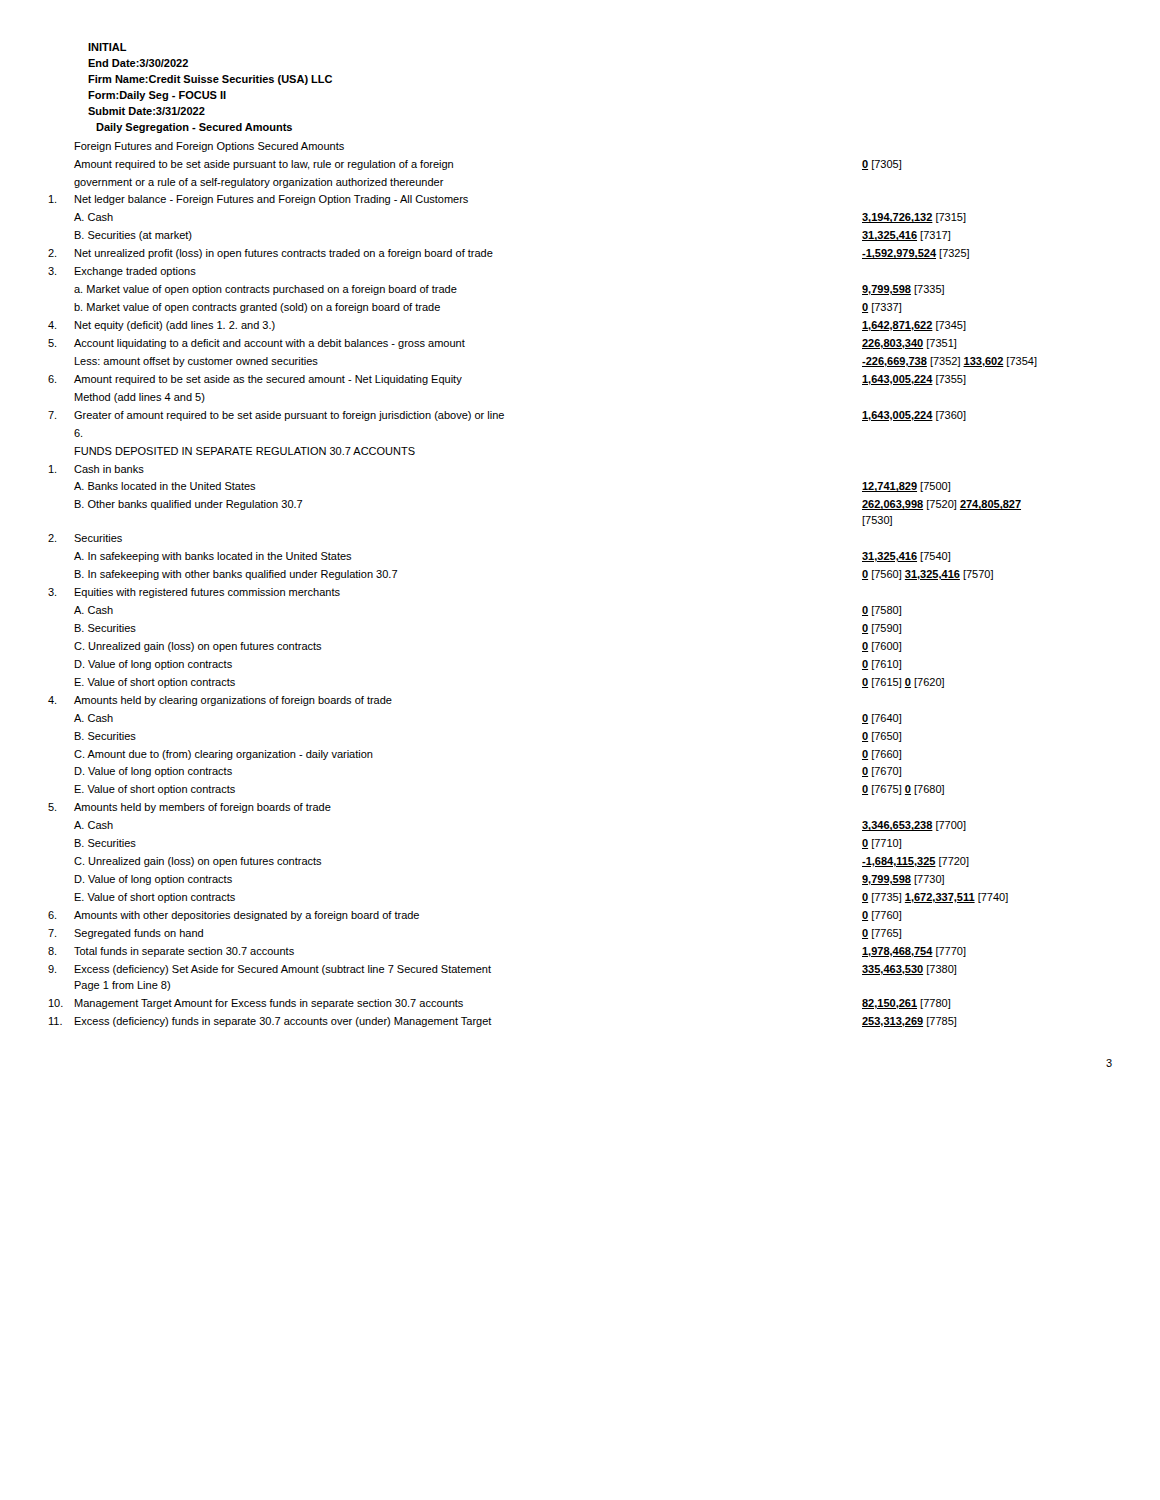INITIAL
End Date:3/30/2022
Firm Name:Credit Suisse Securities (USA) LLC
Form:Daily Seg - FOCUS II
Submit Date:3/31/2022
Daily Segregation - Secured Amounts
| | Foreign Futures and Foreign Options Secured Amounts | |
| | Amount required to be set aside pursuant to law, rule or regulation of a foreign | 0 [7305] |
| | government or a rule of a self-regulatory organization authorized thereunder | |
| 1. | Net ledger balance - Foreign Futures and Foreign Option Trading - All Customers | |
| | A. Cash | 3,194,726,132 [7315] |
| | B. Securities (at market) | 31,325,416 [7317] |
| 2. | Net unrealized profit (loss) in open futures contracts traded on a foreign board of trade | -1,592,979,524 [7325] |
| 3. | Exchange traded options | |
| | a. Market value of open option contracts purchased on a foreign board of trade | 9,799,598 [7335] |
| | b. Market value of open contracts granted (sold) on a foreign board of trade | 0 [7337] |
| 4. | Net equity (deficit) (add lines 1. 2. and 3.) | 1,642,871,622 [7345] |
| 5. | Account liquidating to a deficit and account with a debit balances - gross amount | 226,803,340 [7351] |
| | Less: amount offset by customer owned securities | -226,669,738 [7352] 133,602 [7354] |
| 6. | Amount required to be set aside as the secured amount - Net Liquidating Equity | 1,643,005,224 [7355] |
| | Method (add lines 4 and 5) | |
| 7. | Greater of amount required to be set aside pursuant to foreign jurisdiction (above) or line | 1,643,005,224 [7360] |
| | 6. | |
| | FUNDS DEPOSITED IN SEPARATE REGULATION 30.7 ACCOUNTS | |
| 1. | Cash in banks | |
| | A. Banks located in the United States | 12,741,829 [7500] |
| | B. Other banks qualified under Regulation 30.7 | 262,063,998 [7520] 274,805,827 [7530] |
| 2. | Securities | |
| | A. In safekeeping with banks located in the United States | 31,325,416 [7540] |
| | B. In safekeeping with other banks qualified under Regulation 30.7 | 0 [7560] 31,325,416 [7570] |
| 3. | Equities with registered futures commission merchants | |
| | A. Cash | 0 [7580] |
| | B. Securities | 0 [7590] |
| | C. Unrealized gain (loss) on open futures contracts | 0 [7600] |
| | D. Value of long option contracts | 0 [7610] |
| | E. Value of short option contracts | 0 [7615] 0 [7620] |
| 4. | Amounts held by clearing organizations of foreign boards of trade | |
| | A. Cash | 0 [7640] |
| | B. Securities | 0 [7650] |
| | C. Amount due to (from) clearing organization - daily variation | 0 [7660] |
| | D. Value of long option contracts | 0 [7670] |
| | E. Value of short option contracts | 0 [7675] 0 [7680] |
| 5. | Amounts held by members of foreign boards of trade | |
| | A. Cash | 3,346,653,238 [7700] |
| | B. Securities | 0 [7710] |
| | C. Unrealized gain (loss) on open futures contracts | -1,684,115,325 [7720] |
| | D. Value of long option contracts | 9,799,598 [7730] |
| | E. Value of short option contracts | 0 [7735] 1,672,337,511 [7740] |
| 6. | Amounts with other depositories designated by a foreign board of trade | 0 [7760] |
| 7. | Segregated funds on hand | 0 [7765] |
| 8. | Total funds in separate section 30.7 accounts | 1,978,468,754 [7770] |
| 9. | Excess (deficiency) Set Aside for Secured Amount (subtract line 7 Secured Statement Page 1 from Line 8) | 335,463,530 [7380] |
| 10. | Management Target Amount for Excess funds in separate section 30.7 accounts | 82,150,261 [7780] |
| 11. | Excess (deficiency) funds in separate 30.7 accounts over (under) Management Target | 253,313,269 [7785] |
3